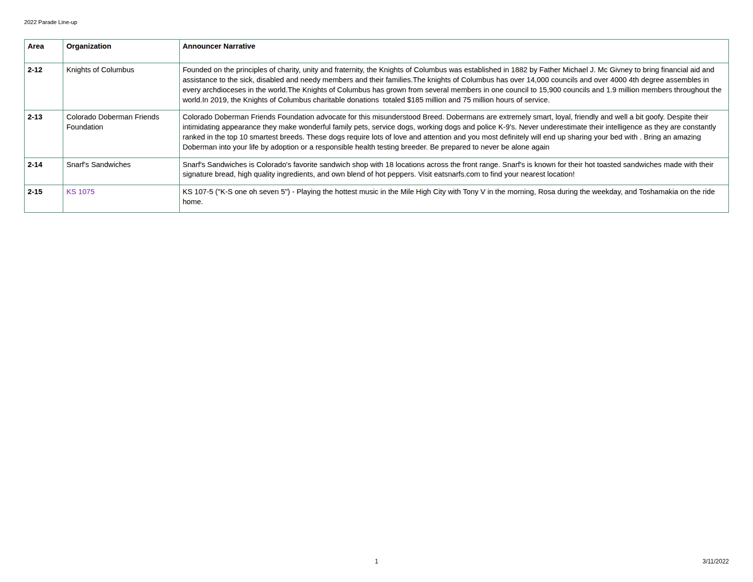2022 Parade Line-up
| Area | Organization | Announcer Narrative |
| --- | --- | --- |
| 2-12 | Knights of Columbus | Founded on the principles of charity, unity and fraternity, the Knights of Columbus was established in 1882 by Father Michael J. Mc Givney to bring financial aid and assistance to the sick, disabled and needy members and their families.The knights of Columbus has over 14,000 councils and over 4000 4th degree assembles in every archdioceses in the world.The Knights of Columbus has grown from several members in one council to 15,900 councils and 1.9 million members throughout the world.In 2019, the Knights of Columbus charitable donations totaled $185 million and 75 million hours of service. |
| 2-13 | Colorado Doberman Friends Foundation | Colorado Doberman Friends Foundation advocate for this misunderstood Breed. Dobermans are extremely smart, loyal, friendly and well a bit goofy. Despite their intimidating appearance they make wonderful family pets, service dogs, working dogs and police K-9's. Never underestimate their intelligence as they are constantly ranked in the top 10 smartest breeds. These dogs require lots of love and attention and you most definitely will end up sharing your bed with . Bring an amazing Doberman into your life by adoption or a responsible health testing breeder. Be prepared to never be alone again |
| 2-14 | Snarf's Sandwiches | Snarf's Sandwiches is Colorado's favorite sandwich shop with 18 locations across the front range. Snarf's is known for their hot toasted sandwiches made with their signature bread, high quality ingredients, and own blend of hot peppers. Visit eatsnarfs.com to find your nearest location! |
| 2-15 | KS 1075 | KS 107-5 ("K-S one oh seven 5") - Playing the hottest music in the Mile High City with Tony V in the morning, Rosa during the weekday, and Toshamakia on the ride home. |
1
3/11/2022